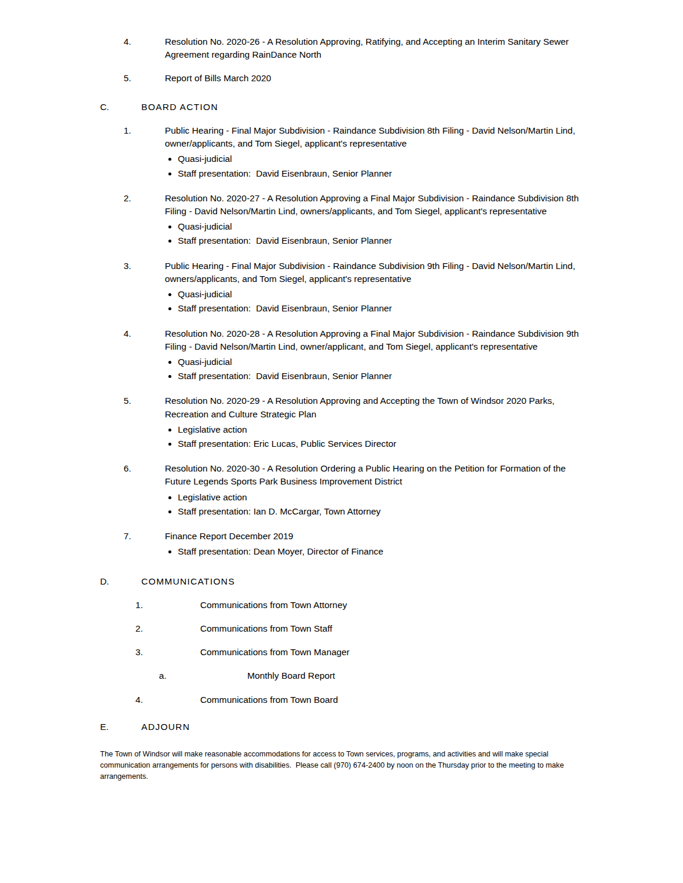4.
Resolution No. 2020-26 - A Resolution Approving, Ratifying, and Accepting an Interim Sanitary Sewer Agreement regarding RainDance North
5.
Report of Bills March 2020
C.
BOARD ACTION
1.
Public Hearing - Final Major Subdivision - Raindance Subdivision 8th Filing - David Nelson/Martin Lind, owner/applicants, and Tom Siegel, applicant's representative
Quasi-judicial
Staff presentation: David Eisenbraun, Senior Planner
2.
Resolution No. 2020-27 - A Resolution Approving a Final Major Subdivision - Raindance Subdivision 8th Filing - David Nelson/Martin Lind, owners/applicants, and Tom Siegel, applicant's representative
Quasi-judicial
Staff presentation: David Eisenbraun, Senior Planner
3.
Public Hearing - Final Major Subdivision - Raindance Subdivision 9th Filing - David Nelson/Martin Lind, owners/applicants, and Tom Siegel, applicant's representative
Quasi-judicial
Staff presentation: David Eisenbraun, Senior Planner
4.
Resolution No. 2020-28 - A Resolution Approving a Final Major Subdivision - Raindance Subdivision 9th Filing - David Nelson/Martin Lind, owner/applicant, and Tom Siegel, applicant's representative
Quasi-judicial
Staff presentation: David Eisenbraun, Senior Planner
5.
Resolution No. 2020-29 - A Resolution Approving and Accepting the Town of Windsor 2020 Parks, Recreation and Culture Strategic Plan
Legislative action
Staff presentation: Eric Lucas, Public Services Director
6.
Resolution No. 2020-30 - A Resolution Ordering a Public Hearing on the Petition for Formation of the Future Legends Sports Park Business Improvement District
Legislative action
Staff presentation: Ian D. McCargar, Town Attorney
7.
Finance Report December 2019
Staff presentation: Dean Moyer, Director of Finance
D.
COMMUNICATIONS
1.
Communications from Town Attorney
2.
Communications from Town Staff
3.
Communications from Town Manager
a.
Monthly Board Report
4.
Communications from Town Board
E.
ADJOURN
The Town of Windsor will make reasonable accommodations for access to Town services, programs, and activities and will make special communication arrangements for persons with disabilities. Please call (970) 674-2400 by noon on the Thursday prior to the meeting to make arrangements.